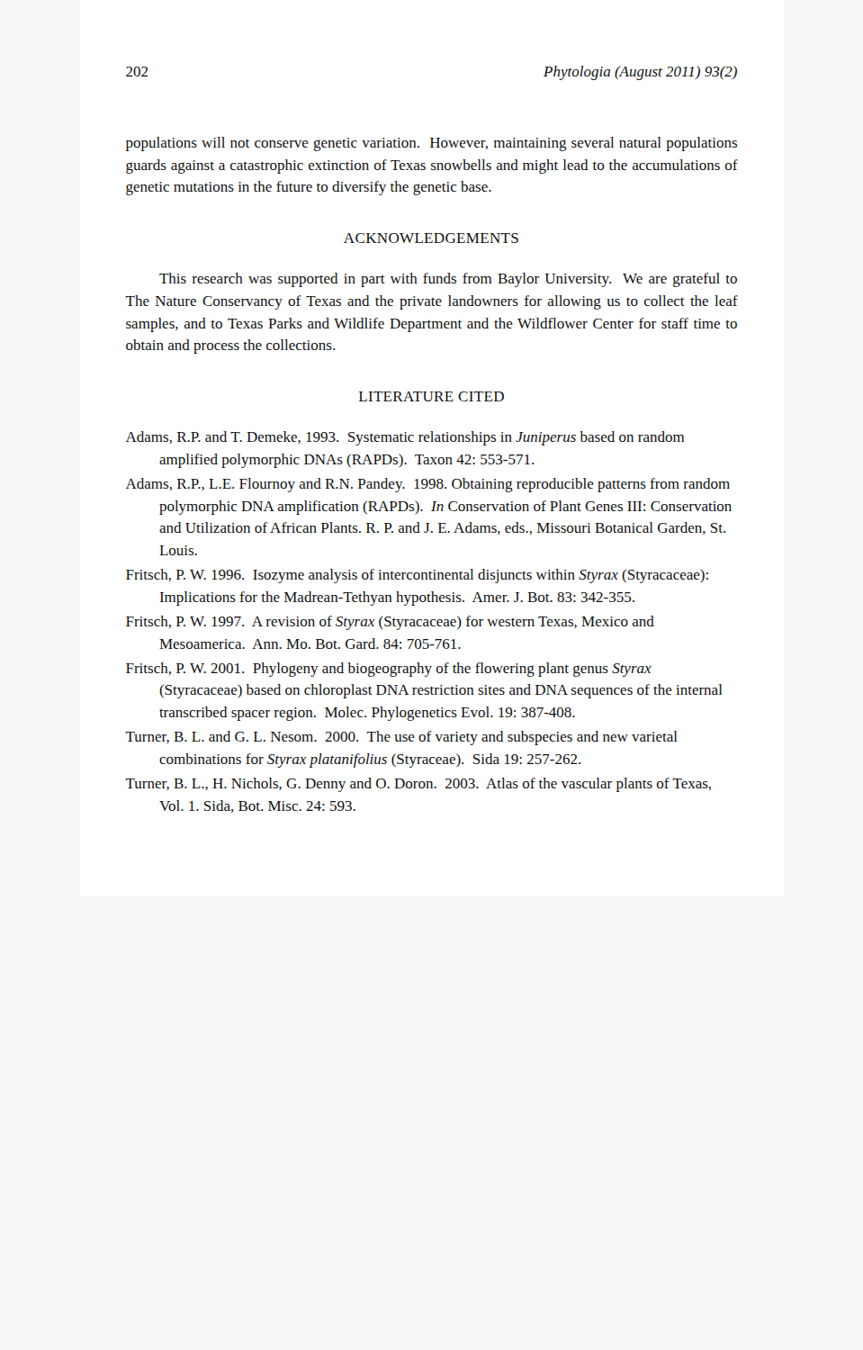202 Phytologia (August 2011) 93(2)
populations will not conserve genetic variation. However, maintaining several natural populations guards against a catastrophic extinction of Texas snowbells and might lead to the accumulations of genetic mutations in the future to diversify the genetic base.
Acknowledgements
This research was supported in part with funds from Baylor University. We are grateful to The Nature Conservancy of Texas and the private landowners for allowing us to collect the leaf samples, and to Texas Parks and Wildlife Department and the Wildflower Center for staff time to obtain and process the collections.
Literature Cited
Adams, R.P. and T. Demeke, 1993. Systematic relationships in Juniperus based on random amplified polymorphic DNAs (RAPDs). Taxon 42: 553-571.
Adams, R.P., L.E. Flournoy and R.N. Pandey. 1998. Obtaining reproducible patterns from random polymorphic DNA amplification (RAPDs). In Conservation of Plant Genes III: Conservation and Utilization of African Plants. R. P. and J. E. Adams, eds., Missouri Botanical Garden, St. Louis.
Fritsch, P. W. 1996. Isozyme analysis of intercontinental disjuncts within Styrax (Styracaceae): Implications for the Madrean-Tethyan hypothesis. Amer. J. Bot. 83: 342-355.
Fritsch, P. W. 1997. A revision of Styrax (Styracaceae) for western Texas, Mexico and Mesoamerica. Ann. Mo. Bot. Gard. 84: 705-761.
Fritsch, P. W. 2001. Phylogeny and biogeography of the flowering plant genus Styrax (Styracaceae) based on chloroplast DNA restriction sites and DNA sequences of the internal transcribed spacer region. Molec. Phylogenetics Evol. 19: 387-408.
Turner, B. L. and G. L. Nesom. 2000. The use of variety and subspecies and new varietal combinations for Styrax platanifolius (Styraceae). Sida 19: 257-262.
Turner, B. L., H. Nichols, G. Denny and O. Doron. 2003. Atlas of the vascular plants of Texas, Vol. 1. Sida, Bot. Misc. 24: 593.